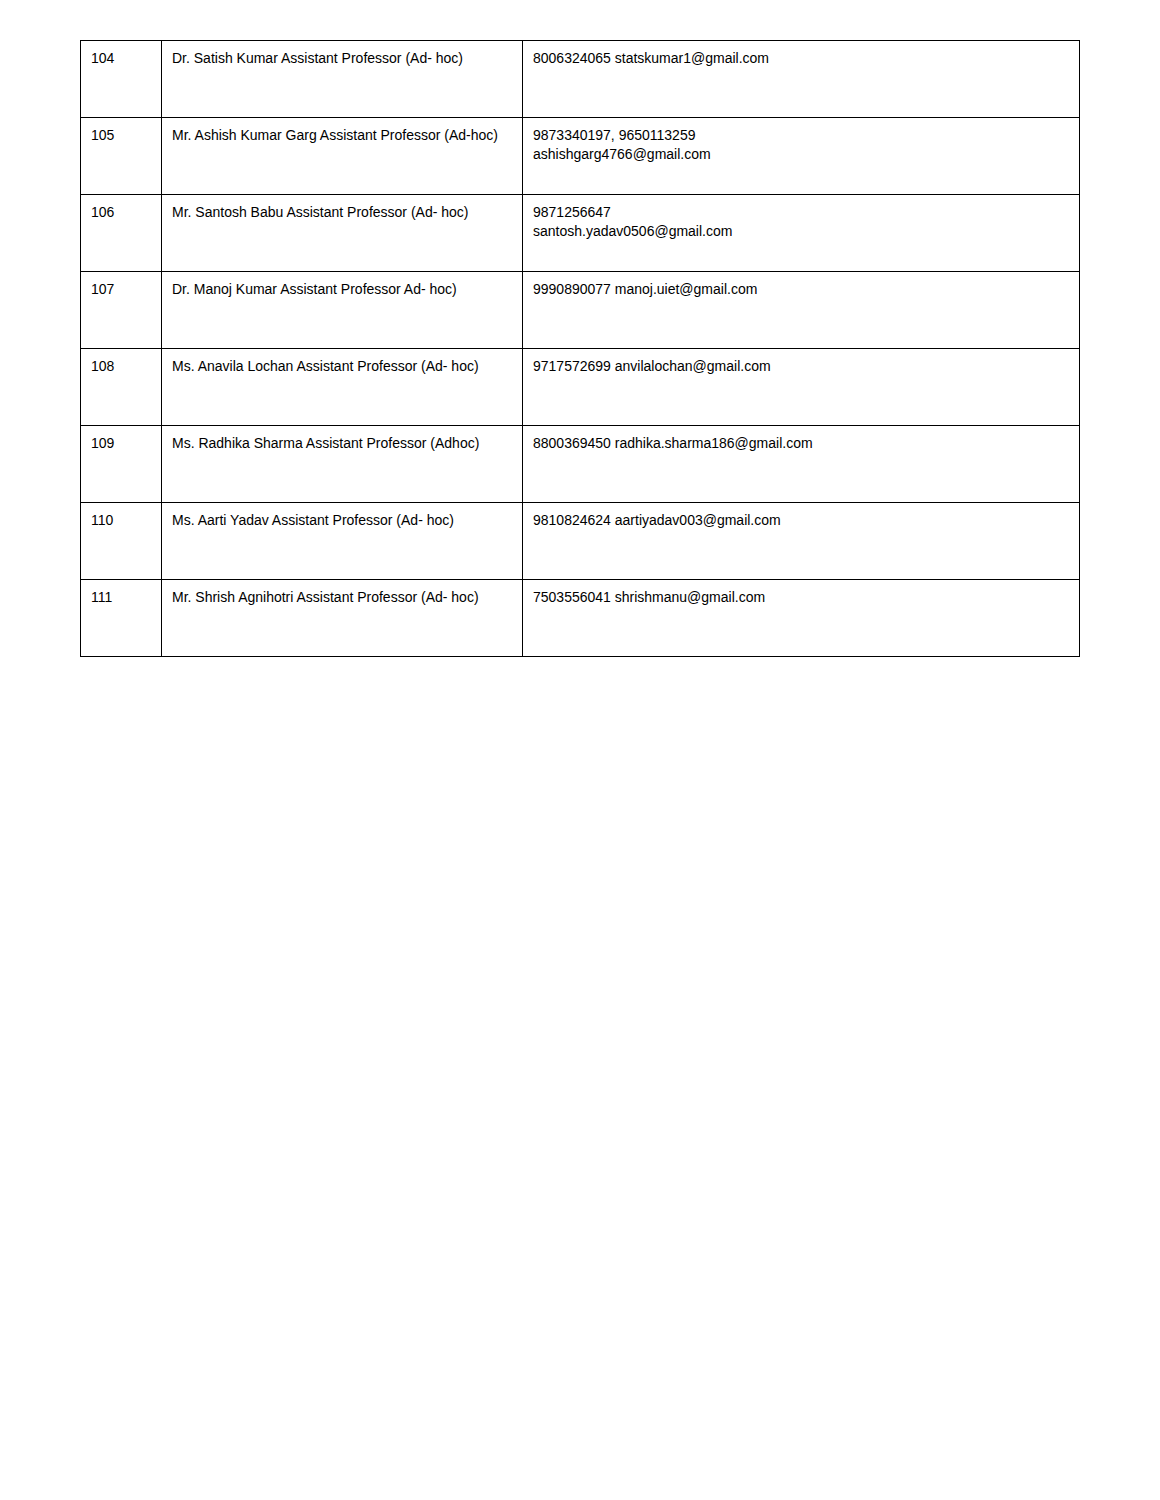| 104 | Dr. Satish Kumar Assistant Professor (Ad- hoc) | 8006324065 statskumar1@gmail.com |
| 105 | Mr. Ashish Kumar Garg Assistant Professor (Ad-hoc) | 9873340197, 9650113259 ashishgarg4766@gmail.com |
| 106 | Mr. Santosh Babu Assistant Professor (Ad- hoc) | 9871256647 santosh.yadav0506@gmail.com |
| 107 | Dr. Manoj Kumar Assistant Professor Ad- hoc) | 9990890077 manoj.uiet@gmail.com |
| 108 | Ms. Anavila Lochan Assistant Professor (Ad- hoc) | 9717572699 anvilalochan@gmail.com |
| 109 | Ms. Radhika Sharma Assistant Professor (Adhoc) | 8800369450 radhika.sharma186@gmail.com |
| 110 | Ms. Aarti Yadav Assistant Professor (Ad- hoc) | 9810824624 aartiyadav003@gmail.com |
| 111 | Mr. Shrish Agnihotri Assistant Professor (Ad- hoc) | 7503556041 shrishmanu@gmail.com |